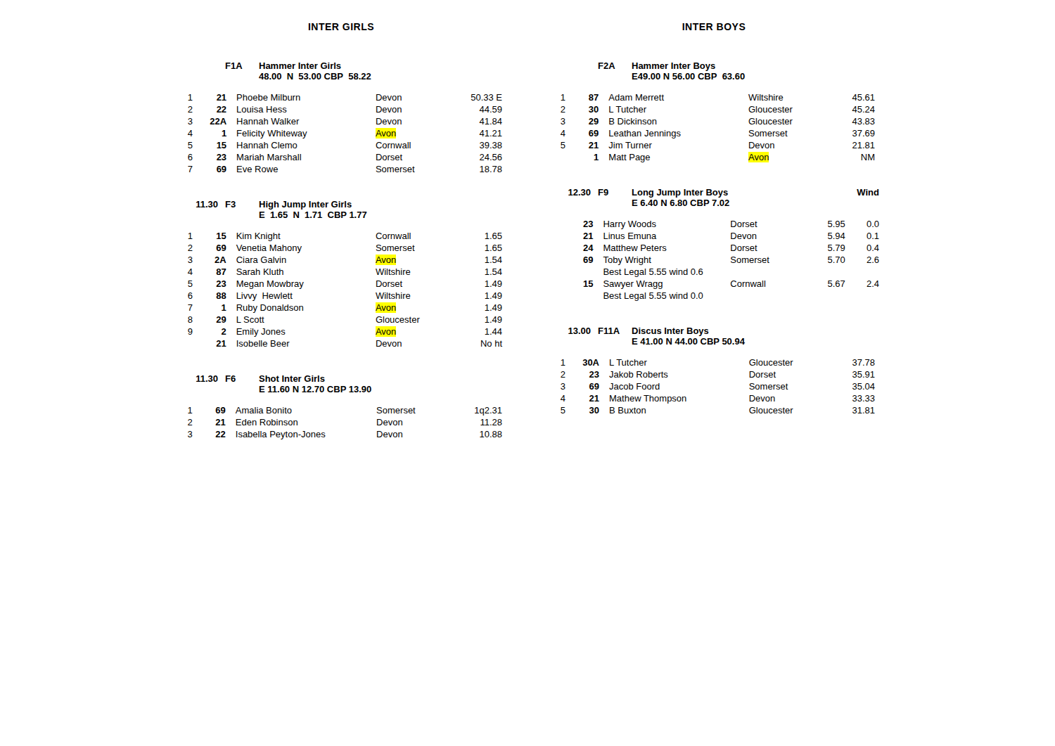INTER GIRLS
F1A Hammer Inter Girls
48.00 N 53.00 CBP 58.22
| 1 | 21 | Phoebe Milburn | Devon | 50.33 E |
| 2 | 22 | Louisa Hess | Devon | 44.59 |
| 3 | 22A | Hannah Walker | Devon | 41.84 |
| 4 | 1 | Felicity Whiteway | Avon | 41.21 |
| 5 | 15 | Hannah Clemo | Cornwall | 39.38 |
| 6 | 23 | Mariah Marshall | Dorset | 24.56 |
| 7 | 69 | Eve Rowe | Somerset | 18.78 |
11.30 F3 High Jump Inter Girls
E 1.65 N 1.71 CBP 1.77
| 1 | 15 | Kim Knight | Cornwall | 1.65 |
| 2 | 69 | Venetia Mahony | Somerset | 1.65 |
| 3 | 2A | Ciara Galvin | Avon | 1.54 |
| 4 | 87 | Sarah Kluth | Wiltshire | 1.54 |
| 5 | 23 | Megan Mowbray | Dorset | 1.49 |
| 6 | 88 | Livvy Hewlett | Wiltshire | 1.49 |
| 7 | 1 | Ruby Donaldson | Avon | 1.49 |
| 8 | 29 | L Scott | Gloucester | 1.49 |
| 9 | 2 | Emily Jones | Avon | 1.44 |
| | 21 | Isobelle Beer | Devon | No ht |
11.30 F6 Shot Inter Girls
E 11.60 N 12.70 CBP 13.90
| 1 | 69 | Amalia Bonito | Somerset | 1q2.31 |
| 2 | 21 | Eden Robinson | Devon | 11.28 |
| 3 | 22 | Isabella Peyton-Jones | Devon | 10.88 |
INTER BOYS
F2A Hammer Inter Boys
E49.00 N 56.00 CBP 63.60
| 1 | 87 | Adam Merrett | Wiltshire | 45.61 |
| 2 | 30 | L Tutcher | Gloucester | 45.24 |
| 3 | 29 | B Dickinson | Gloucester | 43.83 |
| 4 | 69 | Leathan Jennings | Somerset | 37.69 |
| 5 | 21 | Jim Turner | Devon | 21.81 |
| | 1 | Matt Page | Avon | NM |
12.30 F9 Long Jump Inter Boys Wind
E 6.40 N 6.80 CBP 7.02
| | 23 | Harry Woods | Dorset | 5.95 | 0.0 |
| | 21 | Linus Emuna | Devon | 5.94 | 0.1 |
| | 24 | Matthew Peters | Dorset | 5.79 | 0.4 |
| | 69 | Toby Wright | Somerset | 5.70 | 2.6 |
| | | Best Legal 5.55 wind 0.6 | | |
| | 15 | Sawyer Wragg | Cornwall | 5.67 | 2.4 |
| | | Best Legal 5.55 wind 0.0 | | |
13.00 F11A Discus Inter Boys
E 41.00 N 44.00 CBP 50.94
| 1 | 30A | L Tutcher | Gloucester | 37.78 |
| 2 | 23 | Jakob Roberts | Dorset | 35.91 |
| 3 | 69 | Jacob Foord | Somerset | 35.04 |
| 4 | 21 | Mathew Thompson | Devon | 33.33 |
| 5 | 30 | B Buxton | Gloucester | 31.81 |